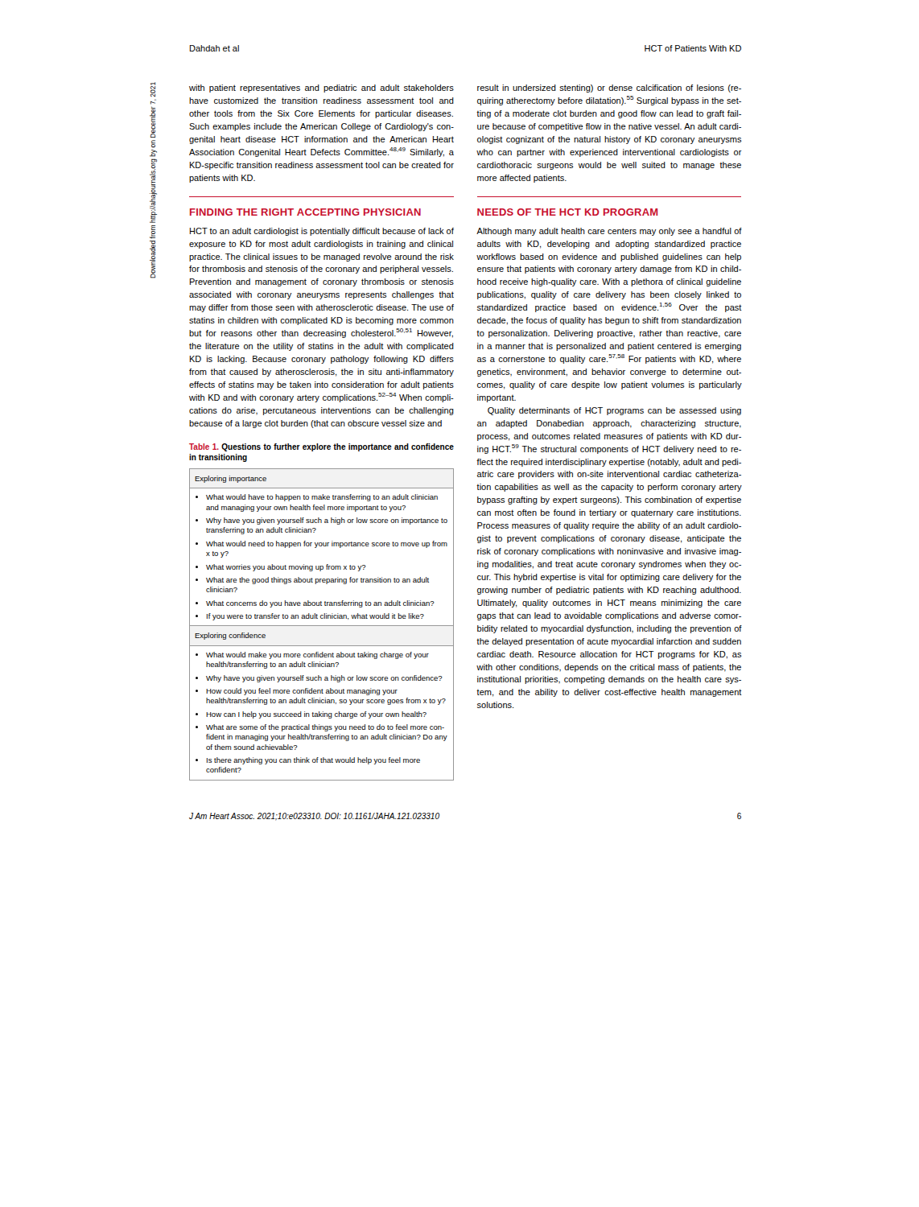Downloaded from http://ahajournals.org by on December 7, 2021
Dahdah et al
HCT of Patients With KD
with patient representatives and pediatric and adult stakeholders have customized the transition readiness assessment tool and other tools from the Six Core Elements for particular diseases. Such examples include the American College of Cardiology's congenital heart disease HCT information and the American Heart Association Congenital Heart Defects Committee.48,49 Similarly, a KD-specific transition readiness assessment tool can be created for patients with KD.
Finding the Right Accepting Physician
HCT to an adult cardiologist is potentially difficult because of lack of exposure to KD for most adult cardiologists in training and clinical practice. The clinical issues to be managed revolve around the risk for thrombosis and stenosis of the coronary and peripheral vessels. Prevention and management of coronary thrombosis or stenosis associated with coronary aneurysms represents challenges that may differ from those seen with atherosclerotic disease. The use of statins in children with complicated KD is becoming more common but for reasons other than decreasing cholesterol.50,51 However, the literature on the utility of statins in the adult with complicated KD is lacking. Because coronary pathology following KD differs from that caused by atherosclerosis, the in situ anti-inflammatory effects of statins may be taken into consideration for adult patients with KD and with coronary artery complications.52–54 When complications do arise, percutaneous interventions can be challenging because of a large clot burden (that can obscure vessel size and
Table 1. Questions to further explore the importance and confidence in transitioning
| Exploring importance |
| --- |
| What would have to happen to make transferring to an adult clinician and managing your own health feel more important to you? Why have you given yourself such a high or low score on importance to transferring to an adult clinician? What would need to happen for your importance score to move up from x to y? What worries you about moving up from x to y? What are the good things about preparing for transition to an adult clinician? What concerns do you have about transferring to an adult clinician? If you were to transfer to an adult clinician, what would it be like? |
| Exploring confidence |
| What would make you more confident about taking charge of your health/transferring to an adult clinician? Why have you given yourself such a high or low score on confidence? How could you feel more confident about managing your health/transferring to an adult clinician, so your score goes from x to y? How can I help you succeed in taking charge of your own health? What are some of the practical things you need to do to feel more confident in managing your health/transferring to an adult clinician? Do any of them sound achievable? Is there anything you can think of that would help you feel more confident? |
result in undersized stenting) or dense calcification of lesions (requiring atherectomy before dilatation).55 Surgical bypass in the setting of a moderate clot burden and good flow can lead to graft failure because of competitive flow in the native vessel. An adult cardiologist cognizant of the natural history of KD coronary aneurysms who can partner with experienced interventional cardiologists or cardiothoracic surgeons would be well suited to manage these more affected patients.
Needs of the HCT KD Program
Although many adult health care centers may only see a handful of adults with KD, developing and adopting standardized practice workflows based on evidence and published guidelines can help ensure that patients with coronary artery damage from KD in childhood receive high-quality care. With a plethora of clinical guideline publications, quality of care delivery has been closely linked to standardized practice based on evidence.1,56 Over the past decade, the focus of quality has begun to shift from standardization to personalization. Delivering proactive, rather than reactive, care in a manner that is personalized and patient centered is emerging as a cornerstone to quality care.57,58 For patients with KD, where genetics, environment, and behavior converge to determine outcomes, quality of care despite low patient volumes is particularly important.
Quality determinants of HCT programs can be assessed using an adapted Donabedian approach, characterizing structure, process, and outcomes related measures of patients with KD during HCT.59 The structural components of HCT delivery need to reflect the required interdisciplinary expertise (notably, adult and pediatric care providers with on-site interventional cardiac catheterization capabilities as well as the capacity to perform coronary artery bypass grafting by expert surgeons). This combination of expertise can most often be found in tertiary or quaternary care institutions. Process measures of quality require the ability of an adult cardiologist to prevent complications of coronary disease, anticipate the risk of coronary complications with noninvasive and invasive imaging modalities, and treat acute coronary syndromes when they occur. This hybrid expertise is vital for optimizing care delivery for the growing number of pediatric patients with KD reaching adulthood. Ultimately, quality outcomes in HCT means minimizing the care gaps that can lead to avoidable complications and adverse comorbidity related to myocardial dysfunction, including the prevention of the delayed presentation of acute myocardial infarction and sudden cardiac death. Resource allocation for HCT programs for KD, as with other conditions, depends on the critical mass of patients, the institutional priorities, competing demands on the health care system, and the ability to deliver cost-effective health management solutions.
J Am Heart Assoc. 2021;10:e023310. DOI: 10.1161/JAHA.121.023310
6